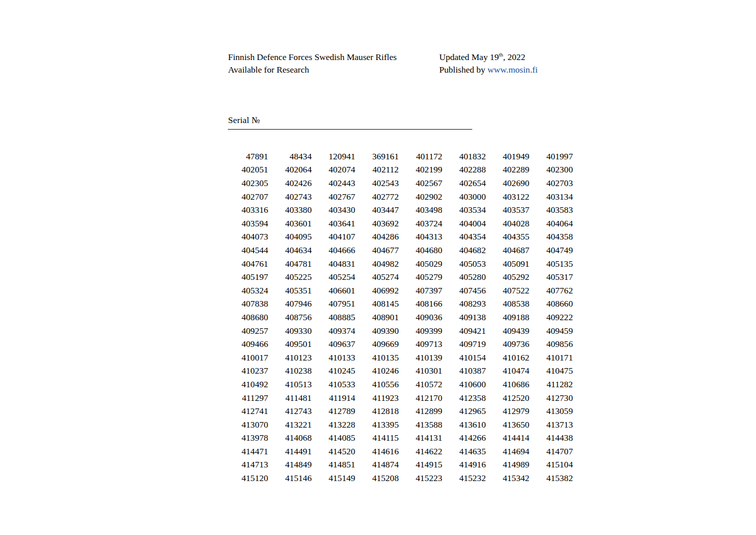Finnish Defence Forces Swedish Mauser Rifles
Available for Research
Updated May 19th, 2022
Published by www.mosin.fi
Serial №
| 47891 | 48434 | 120941 | 369161 | 401172 | 401832 | 401949 | 401997 |
| 402051 | 402064 | 402074 | 402112 | 402199 | 402288 | 402289 | 402300 |
| 402305 | 402426 | 402443 | 402543 | 402567 | 402654 | 402690 | 402703 |
| 402707 | 402743 | 402767 | 402772 | 402902 | 403000 | 403122 | 403134 |
| 403316 | 403380 | 403430 | 403447 | 403498 | 403534 | 403537 | 403583 |
| 403594 | 403601 | 403641 | 403692 | 403724 | 404004 | 404028 | 404064 |
| 404073 | 404095 | 404107 | 404286 | 404313 | 404354 | 404355 | 404358 |
| 404544 | 404634 | 404666 | 404677 | 404680 | 404682 | 404687 | 404749 |
| 404761 | 404781 | 404831 | 404982 | 405029 | 405053 | 405091 | 405135 |
| 405197 | 405225 | 405254 | 405274 | 405279 | 405280 | 405292 | 405317 |
| 405324 | 405351 | 406601 | 406992 | 407397 | 407456 | 407522 | 407762 |
| 407838 | 407946 | 407951 | 408145 | 408166 | 408293 | 408538 | 408660 |
| 408680 | 408756 | 408885 | 408901 | 409036 | 409138 | 409188 | 409222 |
| 409257 | 409330 | 409374 | 409390 | 409399 | 409421 | 409439 | 409459 |
| 409466 | 409501 | 409637 | 409669 | 409713 | 409719 | 409736 | 409856 |
| 410017 | 410123 | 410133 | 410135 | 410139 | 410154 | 410162 | 410171 |
| 410237 | 410238 | 410245 | 410246 | 410301 | 410387 | 410474 | 410475 |
| 410492 | 410513 | 410533 | 410556 | 410572 | 410600 | 410686 | 411282 |
| 411297 | 411481 | 411914 | 411923 | 412170 | 412358 | 412520 | 412730 |
| 412741 | 412743 | 412789 | 412818 | 412899 | 412965 | 412979 | 413059 |
| 413070 | 413221 | 413228 | 413395 | 413588 | 413610 | 413650 | 413713 |
| 413978 | 414068 | 414085 | 414115 | 414131 | 414266 | 414414 | 414438 |
| 414471 | 414491 | 414520 | 414616 | 414622 | 414635 | 414694 | 414707 |
| 414713 | 414849 | 414851 | 414874 | 414915 | 414916 | 414989 | 415104 |
| 415120 | 415146 | 415149 | 415208 | 415223 | 415232 | 415342 | 415382 |